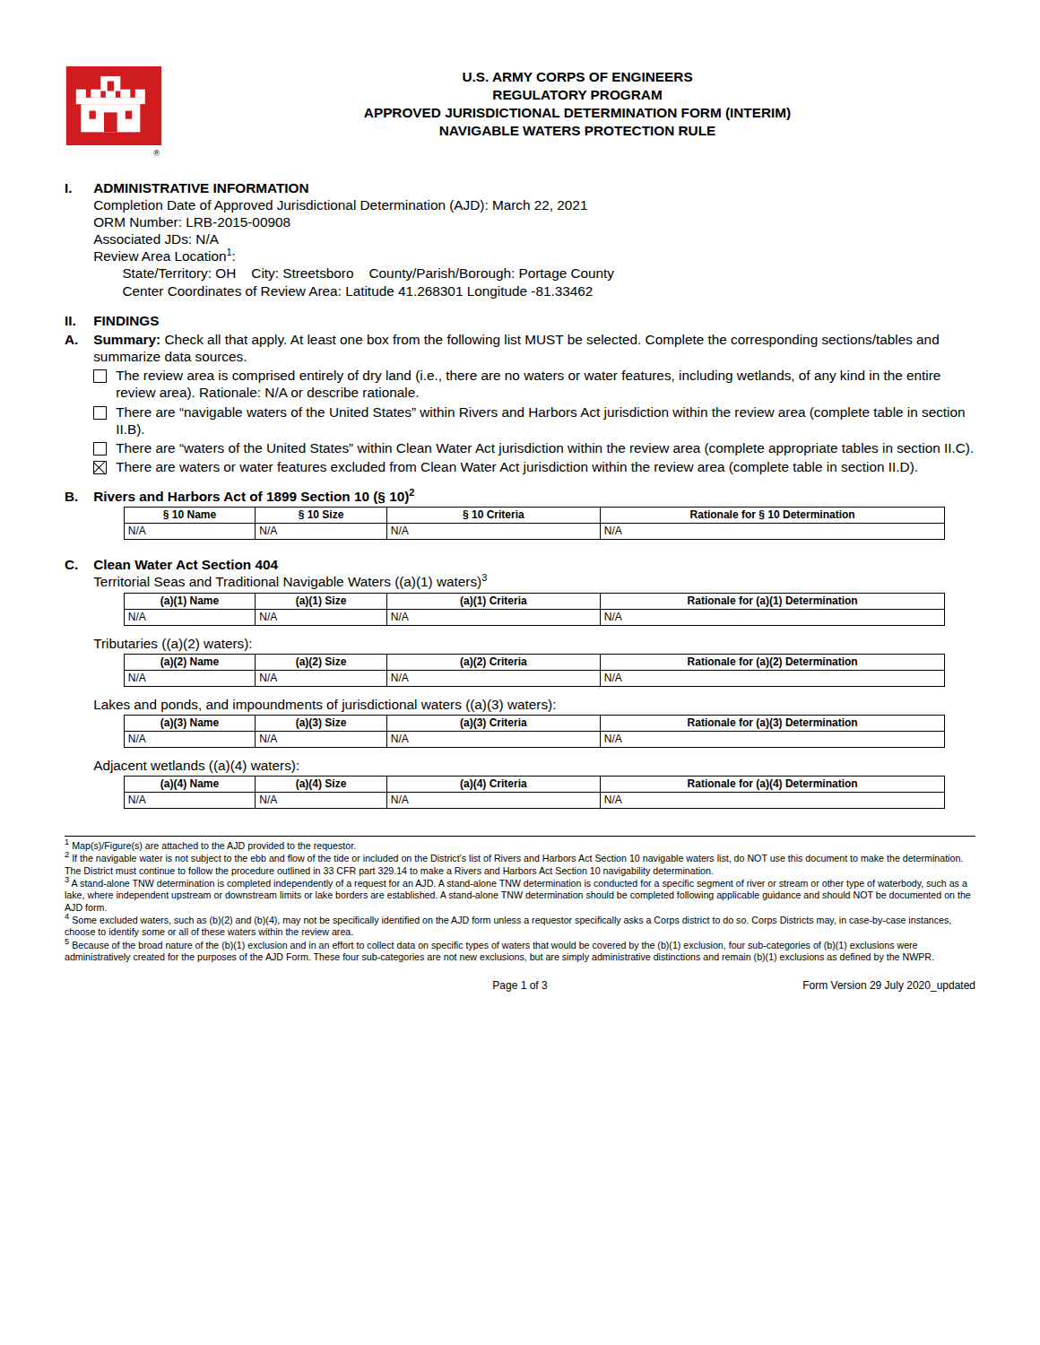®
U.S. ARMY CORPS OF ENGINEERS
REGULATORY PROGRAM
APPROVED JURISDICTIONAL DETERMINATION FORM (INTERIM)
NAVIGABLE WATERS PROTECTION RULE
I.
ADMINISTRATIVE INFORMATION
Completion Date of Approved Jurisdictional Determination (AJD): March 22, 2021
ORM Number: LRB-2015-00908
Associated JDs: N/A
Review Area Location1:
State/Territory: OH City: Streetsboro County/Parish/Borough: Portage County
Center Coordinates of Review Area: Latitude 41.268301 Longitude -81.33462
II.
FINDINGS
A.
Summary: Check all that apply. At least one box from the following list MUST be selected. Complete the corresponding sections/tables and summarize data sources.
The review area is comprised entirely of dry land (i.e., there are no waters or water features, including wetlands, of any kind in the entire review area). Rationale: N/A or describe rationale.
There are “navigable waters of the United States” within Rivers and Harbors Act jurisdiction within the review area (complete table in section II.B).
There are “waters of the United States” within Clean Water Act jurisdiction within the review area (complete appropriate tables in section II.C).
There are waters or water features excluded from Clean Water Act jurisdiction within the review area (complete table in section II.D).
B.
Rivers and Harbors Act of 1899 Section 10 (§ 10)2
| § 10 Name | § 10 Size | § 10 Criteria | Rationale for § 10 Determination |
| --- | --- | --- | --- |
| N/A | N/A | N/A | N/A |
C.
Clean Water Act Section 404
Territorial Seas and Traditional Navigable Waters ((a)(1) waters)3
| (a)(1) Name | (a)(1) Size | (a)(1) Criteria | Rationale for (a)(1) Determination |
| --- | --- | --- | --- |
| N/A | N/A | N/A | N/A |
Tributaries ((a)(2) waters):
| (a)(2) Name | (a)(2) Size | (a)(2) Criteria | Rationale for (a)(2) Determination |
| --- | --- | --- | --- |
| N/A | N/A | N/A | N/A |
Lakes and ponds, and impoundments of jurisdictional waters ((a)(3) waters):
| (a)(3) Name | (a)(3) Size | (a)(3) Criteria | Rationale for (a)(3) Determination |
| --- | --- | --- | --- |
| N/A | N/A | N/A | N/A |
Adjacent wetlands ((a)(4) waters):
| (a)(4) Name | (a)(4) Size | (a)(4) Criteria | Rationale for (a)(4) Determination |
| --- | --- | --- | --- |
| N/A | N/A | N/A | N/A |
1 Map(s)/Figure(s) are attached to the AJD provided to the requestor.
2 If the navigable water is not subject to the ebb and flow of the tide or included on the District’s list of Rivers and Harbors Act Section 10 navigable waters list, do NOT use this document to make the determination. The District must continue to follow the procedure outlined in 33 CFR part 329.14 to make a Rivers and Harbors Act Section 10 navigability determination.
3 A stand-alone TNW determination is completed independently of a request for an AJD. A stand-alone TNW determination is conducted for a specific segment of river or stream or other type of waterbody, such as a lake, where independent upstream or downstream limits or lake borders are established. A stand-alone TNW determination should be completed following applicable guidance and should NOT be documented on the AJD form.
4 Some excluded waters, such as (b)(2) and (b)(4), may not be specifically identified on the AJD form unless a requestor specifically asks a Corps district to do so. Corps Districts may, in case-by-case instances, choose to identify some or all of these waters within the review area.
5 Because of the broad nature of the (b)(1) exclusion and in an effort to collect data on specific types of waters that would be covered by the (b)(1) exclusion, four sub-categories of (b)(1) exclusions were administratively created for the purposes of the AJD Form. These four sub-categories are not new exclusions, but are simply administrative distinctions and remain (b)(1) exclusions as defined by the NWPR.
Page 1 of 3
Form Version 29 July 2020_updated